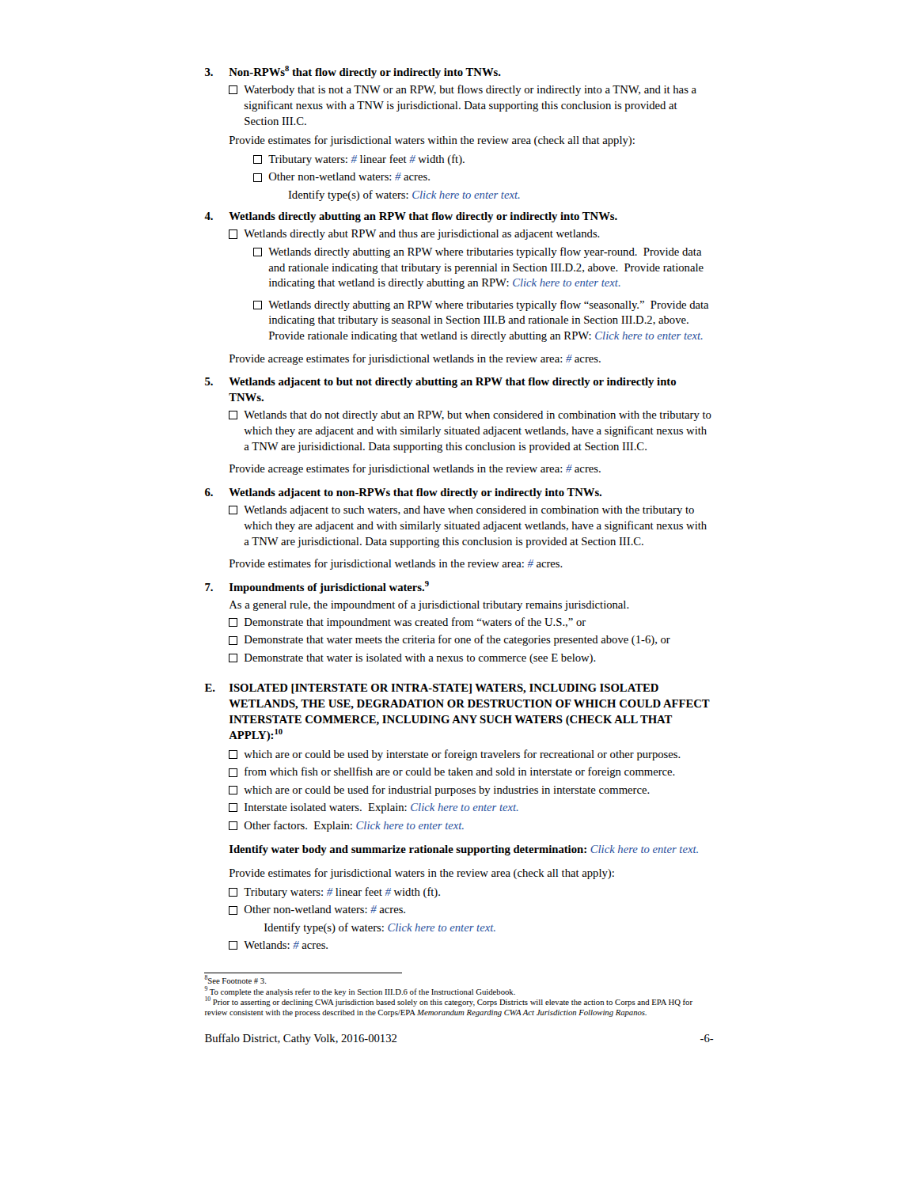3.
Non-RPWs8 that flow directly or indirectly into TNWs.
Waterbody that is not a TNW or an RPW, but flows directly or indirectly into a TNW, and it has a significant nexus with a TNW is jurisdictional. Data supporting this conclusion is provided at Section III.C.
Provide estimates for jurisdictional waters within the review area (check all that apply):
Tributary waters: # linear feet # width (ft).
Other non-wetland waters: # acres.
Identify type(s) of waters: Click here to enter text.
4.
Wetlands directly abutting an RPW that flow directly or indirectly into TNWs.
Wetlands directly abut RPW and thus are jurisdictional as adjacent wetlands.
Wetlands directly abutting an RPW where tributaries typically flow year-round. Provide data and rationale indicating that tributary is perennial in Section III.D.2, above. Provide rationale indicating that wetland is directly abutting an RPW: Click here to enter text.
Wetlands directly abutting an RPW where tributaries typically flow “seasonally.” Provide data indicating that tributary is seasonal in Section III.B and rationale in Section III.D.2, above. Provide rationale indicating that wetland is directly abutting an RPW: Click here to enter text.
Provide acreage estimates for jurisdictional wetlands in the review area: # acres.
5.
Wetlands adjacent to but not directly abutting an RPW that flow directly or indirectly into TNWs.
Wetlands that do not directly abut an RPW, but when considered in combination with the tributary to which they are adjacent and with similarly situated adjacent wetlands, have a significant nexus with a TNW are jurisidictional. Data supporting this conclusion is provided at Section III.C.
Provide acreage estimates for jurisdictional wetlands in the review area: # acres.
6.
Wetlands adjacent to non-RPWs that flow directly or indirectly into TNWs.
Wetlands adjacent to such waters, and have when considered in combination with the tributary to which they are adjacent and with similarly situated adjacent wetlands, have a significant nexus with a TNW are jurisdictional. Data supporting this conclusion is provided at Section III.C.
Provide estimates for jurisdictional wetlands in the review area: # acres.
7.
Impoundments of jurisdictional waters.9
As a general rule, the impoundment of a jurisdictional tributary remains jurisdictional.
Demonstrate that impoundment was created from “waters of the U.S.,” or
Demonstrate that water meets the criteria for one of the categories presented above (1-6), or
Demonstrate that water is isolated with a nexus to commerce (see E below).
E.
ISOLATED [INTERSTATE OR INTRA-STATE] WATERS, INCLUDING ISOLATED WETLANDS, THE USE, DEGRADATION OR DESTRUCTION OF WHICH COULD AFFECT INTERSTATE COMMERCE, INCLUDING ANY SUCH WATERS (CHECK ALL THAT APPLY):10
which are or could be used by interstate or foreign travelers for recreational or other purposes.
from which fish or shellfish are or could be taken and sold in interstate or foreign commerce.
which are or could be used for industrial purposes by industries in interstate commerce.
Interstate isolated waters. Explain: Click here to enter text.
Other factors. Explain: Click here to enter text.
Identify water body and summarize rationale supporting determination: Click here to enter text.
Provide estimates for jurisdictional waters in the review area (check all that apply):
Tributary waters: # linear feet # width (ft).
Other non-wetland waters: # acres.
Identify type(s) of waters: Click here to enter text.
Wetlands: # acres.
8See Footnote # 3.
9 To complete the analysis refer to the key in Section III.D.6 of the Instructional Guidebook.
10 Prior to asserting or declining CWA jurisdiction based solely on this category, Corps Districts will elevate the action to Corps and EPA HQ for review consistent with the process described in the Corps/EPA Memorandum Regarding CWA Act Jurisdiction Following Rapanos.
Buffalo District, Cathy Volk, 2016-00132
-6-